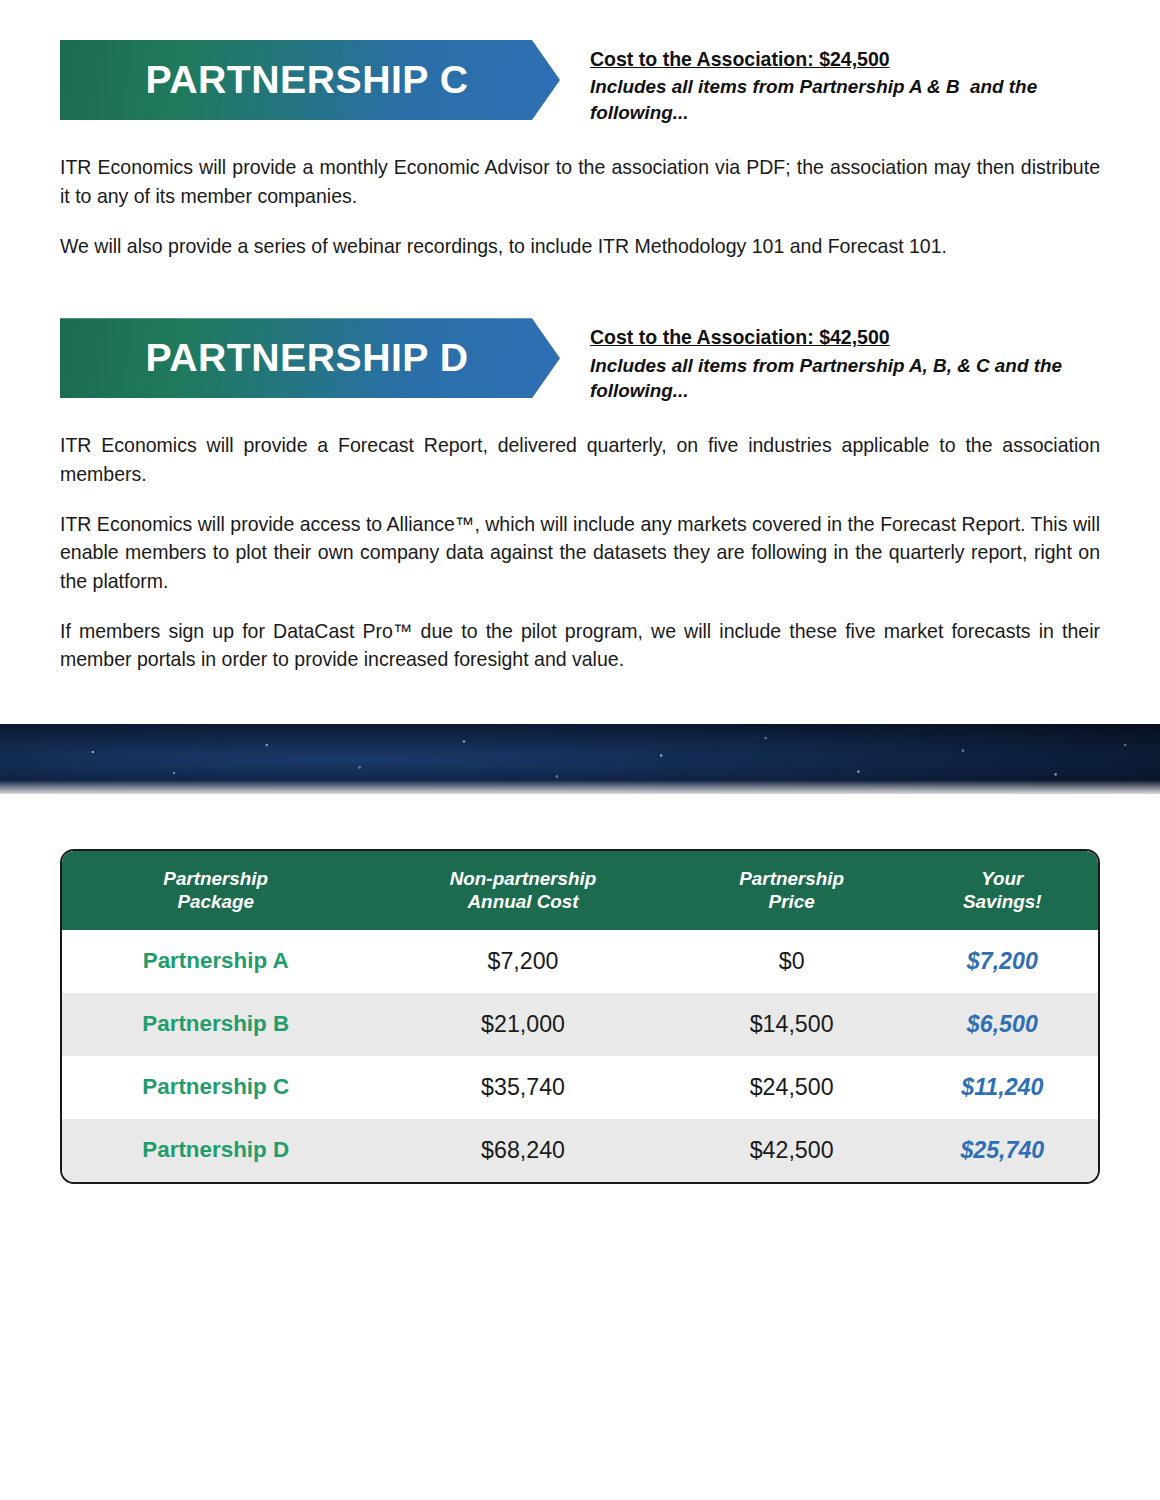PARTNERSHIP C
Cost to the Association: $24,500
Includes all items from Partnership A & B and the following...
ITR Economics will provide a monthly Economic Advisor to the association via PDF; the association may then distribute it to any of its member companies.
We will also provide a series of webinar recordings, to include ITR Methodology 101 and Forecast 101.
PARTNERSHIP D
Cost to the Association: $42,500
Includes all items from Partnership A, B, & C and the following...
ITR Economics will provide a Forecast Report, delivered quarterly, on five industries applicable to the association members.
ITR Economics will provide access to Alliance™, which will include any markets covered in the Forecast Report. This will enable members to plot their own company data against the datasets they are following in the quarterly report, right on the platform.
If members sign up for DataCast Pro™ due to the pilot program, we will include these five market forecasts in their member portals in order to provide increased foresight and value.
| Partnership Package | Non-partnership Annual Cost | Partnership Price | Your Savings! |
| --- | --- | --- | --- |
| Partnership A | $7,200 | $0 | $7,200 |
| Partnership B | $21,000 | $14,500 | $6,500 |
| Partnership C | $35,740 | $24,500 | $11,240 |
| Partnership D | $68,240 | $42,500 | $25,740 |